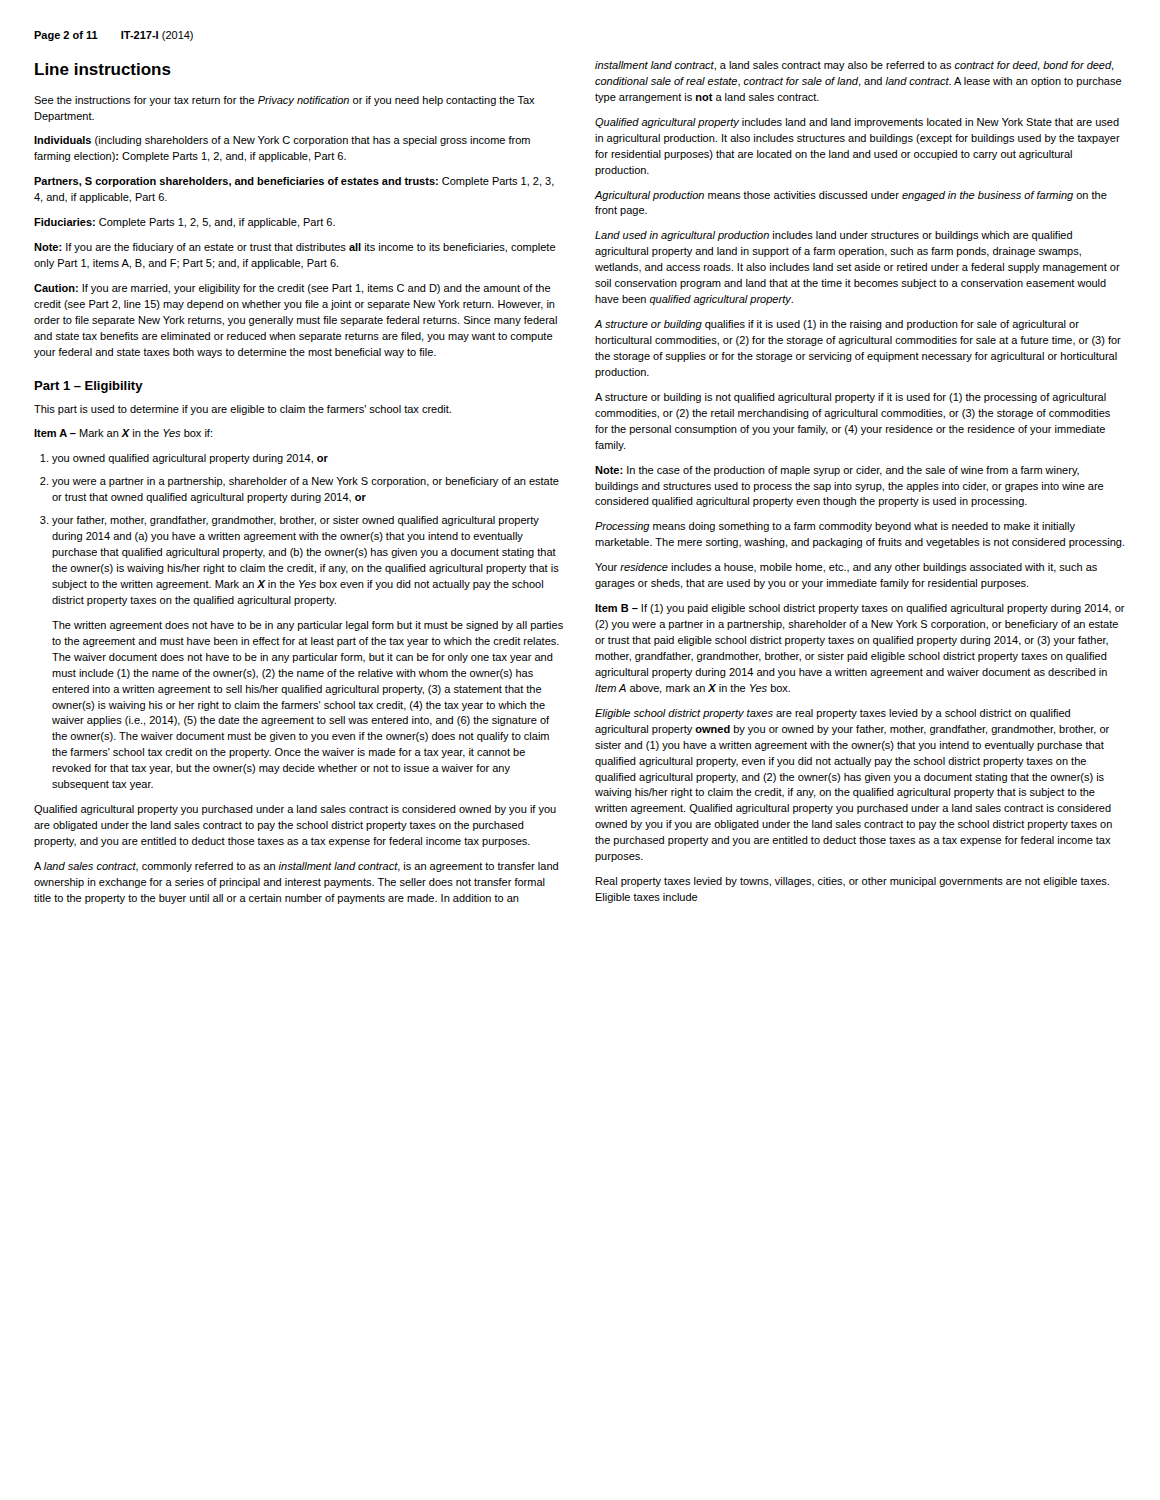Page 2 of 11 IT-217-I (2014)
Line instructions
See the instructions for your tax return for the Privacy notification or if you need help contacting the Tax Department.
Individuals (including shareholders of a New York C corporation that has a special gross income from farming election): Complete Parts 1, 2, and, if applicable, Part 6.
Partners, S corporation shareholders, and beneficiaries of estates and trusts: Complete Parts 1, 2, 3, 4, and, if applicable, Part 6.
Fiduciaries: Complete Parts 1, 2, 5, and, if applicable, Part 6.
Note: If you are the fiduciary of an estate or trust that distributes all its income to its beneficiaries, complete only Part 1, items A, B, and F; Part 5; and, if applicable, Part 6.
Caution: If you are married, your eligibility for the credit (see Part 1, items C and D) and the amount of the credit (see Part 2, line 15) may depend on whether you file a joint or separate New York return. However, in order to file separate New York returns, you generally must file separate federal returns. Since many federal and state tax benefits are eliminated or reduced when separate returns are filed, you may want to compute your federal and state taxes both ways to determine the most beneficial way to file.
Part 1 – Eligibility
This part is used to determine if you are eligible to claim the farmers' school tax credit.
Item A – Mark an X in the Yes box if:
you owned qualified agricultural property during 2014, or
you were a partner in a partnership, shareholder of a New York S corporation, or beneficiary of an estate or trust that owned qualified agricultural property during 2014, or
your father, mother, grandfather, grandmother, brother, or sister owned qualified agricultural property during 2014 and (a) you have a written agreement with the owner(s) that you intend to eventually purchase that qualified agricultural property, and (b) the owner(s) has given you a document stating that the owner(s) is waiving his/her right to claim the credit, if any, on the qualified agricultural property that is subject to the written agreement. Mark an X in the Yes box even if you did not actually pay the school district property taxes on the qualified agricultural property.
The written agreement does not have to be in any particular legal form but it must be signed by all parties to the agreement and must have been in effect for at least part of the tax year to which the credit relates. The waiver document does not have to be in any particular form, but it can be for only one tax year and must include (1) the name of the owner(s), (2) the name of the relative with whom the owner(s) has entered into a written agreement to sell his/her qualified agricultural property, (3) a statement that the owner(s) is waiving his or her right to claim the farmers' school tax credit, (4) the tax year to which the waiver applies (i.e., 2014), (5) the date the agreement to sell was entered into, and (6) the signature of the owner(s). The waiver document must be given to you even if the owner(s) does not qualify to claim the farmers' school tax credit on the property. Once the waiver is made for a tax year, it cannot be revoked for that tax year, but the owner(s) may decide whether or not to issue a waiver for any subsequent tax year.
Qualified agricultural property you purchased under a land sales contract is considered owned by you if you are obligated under the land sales contract to pay the school district property taxes on the purchased property, and you are entitled to deduct those taxes as a tax expense for federal income tax purposes.
A land sales contract, commonly referred to as an installment land contract, is an agreement to transfer land ownership in exchange for a series of principal and interest payments. The seller does not transfer formal title to the property to the buyer until all or a certain number of payments are made. In addition to an installment land contract, a land sales contract may also be referred to as contract for deed, bond for deed, conditional sale of real estate, contract for sale of land, and land contract. A lease with an option to purchase type arrangement is not a land sales contract.
Qualified agricultural property includes land and land improvements located in New York State that are used in agricultural production. It also includes structures and buildings (except for buildings used by the taxpayer for residential purposes) that are located on the land and used or occupied to carry out agricultural production.
Agricultural production means those activities discussed under engaged in the business of farming on the front page.
Land used in agricultural production includes land under structures or buildings which are qualified agricultural property and land in support of a farm operation, such as farm ponds, drainage swamps, wetlands, and access roads. It also includes land set aside or retired under a federal supply management or soil conservation program and land that at the time it becomes subject to a conservation easement would have been qualified agricultural property.
A structure or building qualifies if it is used (1) in the raising and production for sale of agricultural or horticultural commodities, or (2) for the storage of agricultural commodities for sale at a future time, or (3) for the storage of supplies or for the storage or servicing of equipment necessary for agricultural or horticultural production.
A structure or building is not qualified agricultural property if it is used for (1) the processing of agricultural commodities, or (2) the retail merchandising of agricultural commodities, or (3) the storage of commodities for the personal consumption of you your family, or (4) your residence or the residence of your immediate family.
Note: In the case of the production of maple syrup or cider, and the sale of wine from a farm winery, buildings and structures used to process the sap into syrup, the apples into cider, or grapes into wine are considered qualified agricultural property even though the property is used in processing.
Processing means doing something to a farm commodity beyond what is needed to make it initially marketable. The mere sorting, washing, and packaging of fruits and vegetables is not considered processing.
Your residence includes a house, mobile home, etc., and any other buildings associated with it, such as garages or sheds, that are used by you or your immediate family for residential purposes.
Item B – If (1) you paid eligible school district property taxes on qualified agricultural property during 2014, or (2) you were a partner in a partnership, shareholder of a New York S corporation, or beneficiary of an estate or trust that paid eligible school district property taxes on qualified property during 2014, or (3) your father, mother, grandfather, grandmother, brother, or sister paid eligible school district property taxes on qualified agricultural property during 2014 and you have a written agreement and waiver document as described in Item A above, mark an X in the Yes box.
Eligible school district property taxes are real property taxes levied by a school district on qualified agricultural property owned by you or owned by your father, mother, grandfather, grandmother, brother, or sister and (1) you have a written agreement with the owner(s) that you intend to eventually purchase that qualified agricultural property, even if you did not actually pay the school district property taxes on the qualified agricultural property, and (2) the owner(s) has given you a document stating that the owner(s) is waiving his/her right to claim the credit, if any, on the qualified agricultural property that is subject to the written agreement. Qualified agricultural property you purchased under a land sales contract is considered owned by you if you are obligated under the land sales contract to pay the school district property taxes on the purchased property and you are entitled to deduct those taxes as a tax expense for federal income tax purposes.
Real property taxes levied by towns, villages, cities, or other municipal governments are not eligible taxes. Eligible taxes include